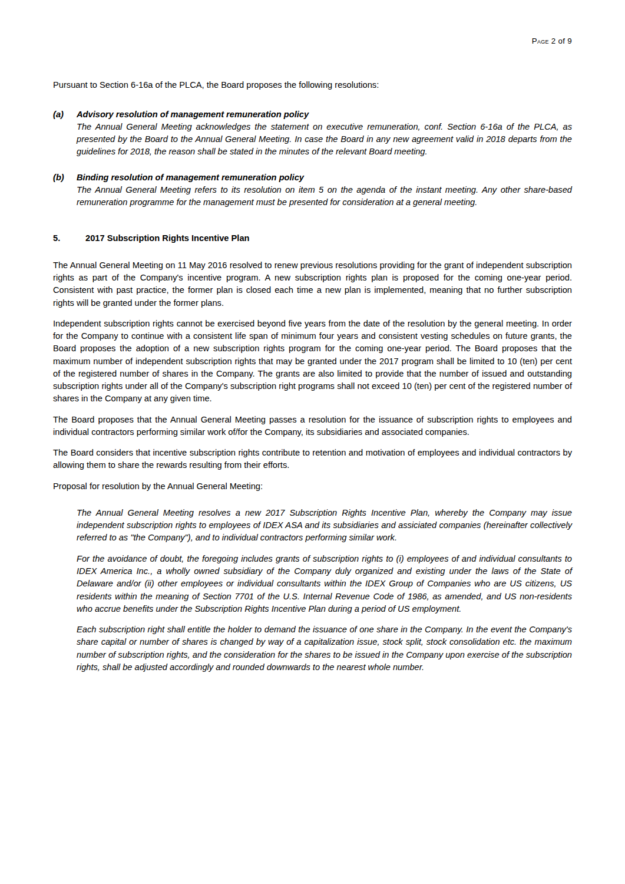Page 2 of 9
Pursuant to Section 6-16a of the PLCA, the Board proposes the following resolutions:
(a) Advisory resolution of management remuneration policy
The Annual General Meeting acknowledges the statement on executive remuneration, conf. Section 6-16a of the PLCA, as presented by the Board to the Annual General Meeting. In case the Board in any new agreement valid in 2018 departs from the guidelines for 2018, the reason shall be stated in the minutes of the relevant Board meeting.
(b) Binding resolution of management remuneration policy
The Annual General Meeting refers to its resolution on item 5 on the agenda of the instant meeting. Any other share-based remuneration programme for the management must be presented for consideration at a general meeting.
5. 2017 Subscription Rights Incentive Plan
The Annual General Meeting on 11 May 2016 resolved to renew previous resolutions providing for the grant of independent subscription rights as part of the Company's incentive program. A new subscription rights plan is proposed for the coming one-year period. Consistent with past practice, the former plan is closed each time a new plan is implemented, meaning that no further subscription rights will be granted under the former plans.
Independent subscription rights cannot be exercised beyond five years from the date of the resolution by the general meeting. In order for the Company to continue with a consistent life span of minimum four years and consistent vesting schedules on future grants, the Board proposes the adoption of a new subscription rights program for the coming one-year period. The Board proposes that the maximum number of independent subscription rights that may be granted under the 2017 program shall be limited to 10 (ten) per cent of the registered number of shares in the Company. The grants are also limited to provide that the number of issued and outstanding subscription rights under all of the Company's subscription right programs shall not exceed 10 (ten) per cent of the registered number of shares in the Company at any given time.
The Board proposes that the Annual General Meeting passes a resolution for the issuance of subscription rights to employees and individual contractors performing similar work of/for the Company, its subsidiaries and associated companies.
The Board considers that incentive subscription rights contribute to retention and motivation of employees and individual contractors by allowing them to share the rewards resulting from their efforts.
Proposal for resolution by the Annual General Meeting:
The Annual General Meeting resolves a new 2017 Subscription Rights Incentive Plan, whereby the Company may issue independent subscription rights to employees of IDEX ASA and its subsidiaries and assiciated companies (hereinafter collectively referred to as "the Company"), and to individual contractors performing similar work.
For the avoidance of doubt, the foregoing includes grants of subscription rights to (i) employees of and individual consultants to IDEX America Inc., a wholly owned subsidiary of the Company duly organized and existing under the laws of the State of Delaware and/or (ii) other employees or individual consultants within the IDEX Group of Companies who are US citizens, US residents within the meaning of Section 7701 of the U.S. Internal Revenue Code of 1986, as amended, and US non-residents who accrue benefits under the Subscription Rights Incentive Plan during a period of US employment.
Each subscription right shall entitle the holder to demand the issuance of one share in the Company. In the event the Company's share capital or number of shares is changed by way of a capitalization issue, stock split, stock consolidation etc. the maximum number of subscription rights, and the consideration for the shares to be issued in the Company upon exercise of the subscription rights, shall be adjusted accordingly and rounded downwards to the nearest whole number.